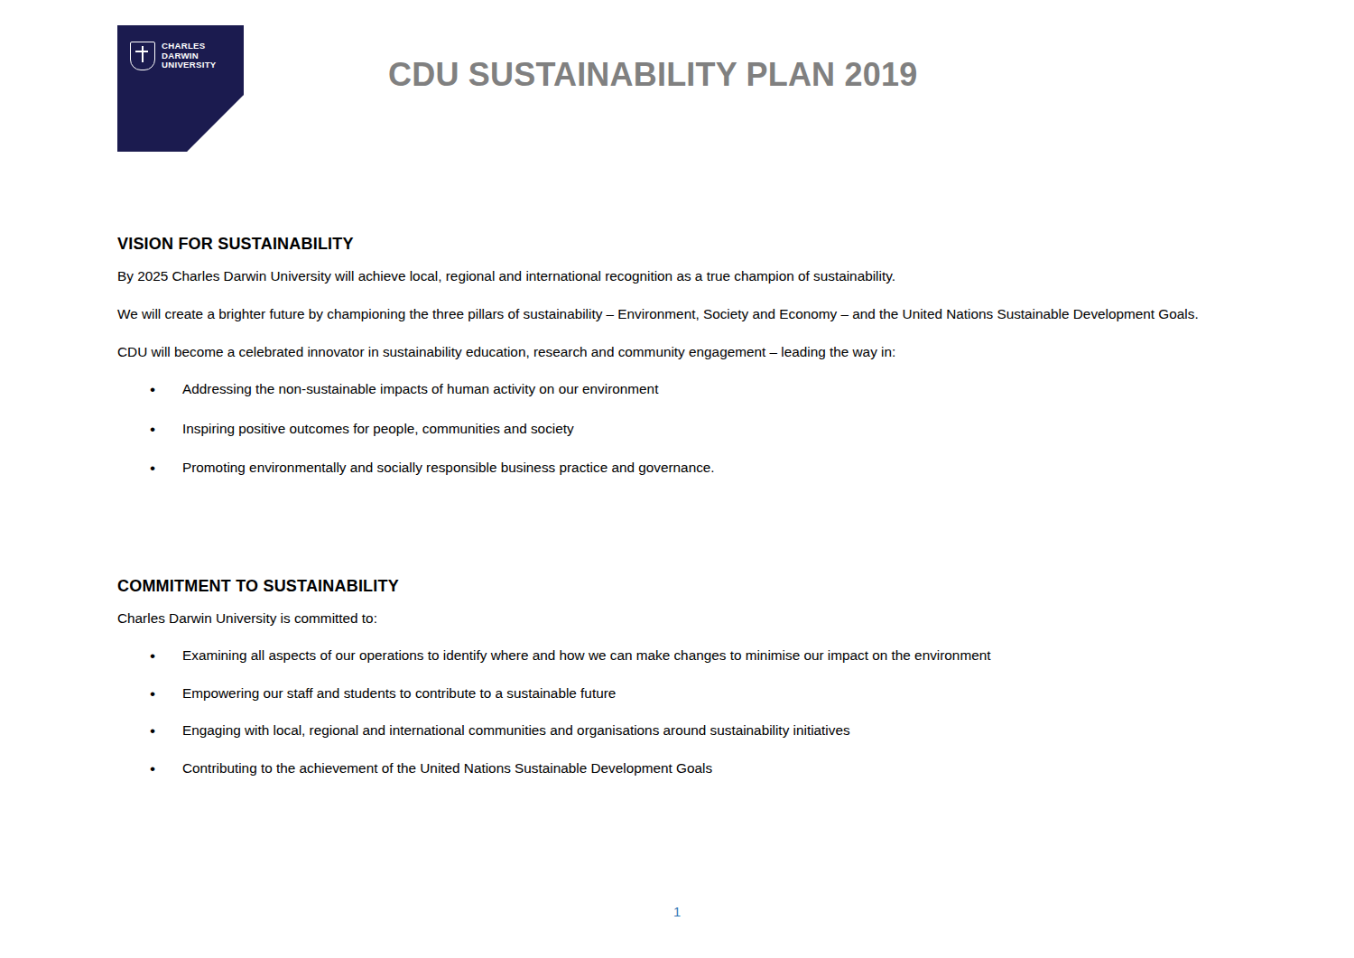Charles
Darwin
University
CDU SUSTAINABILITY PLAN 2019
VISION FOR SUSTAINABILITY
By 2025 Charles Darwin University will achieve local, regional and international recognition as a true champion of sustainability.
We will create a brighter future by championing the three pillars of sustainability – Environment, Society and Economy – and the United Nations Sustainable Development Goals.
CDU will become a celebrated innovator in sustainability education, research and community engagement – leading the way in:
Addressing the non-sustainable impacts of human activity on our environment
Inspiring positive outcomes for people, communities and society
Promoting environmentally and socially responsible business practice and governance.
COMMITMENT TO SUSTAINABILITY
Charles Darwin University is committed to:
Examining all aspects of our operations to identify where and how we can make changes to minimise our impact on the environment
Empowering our staff and students to contribute to a sustainable future
Engaging with local, regional and international communities and organisations around sustainability initiatives
Contributing to the achievement of the United Nations Sustainable Development Goals
1